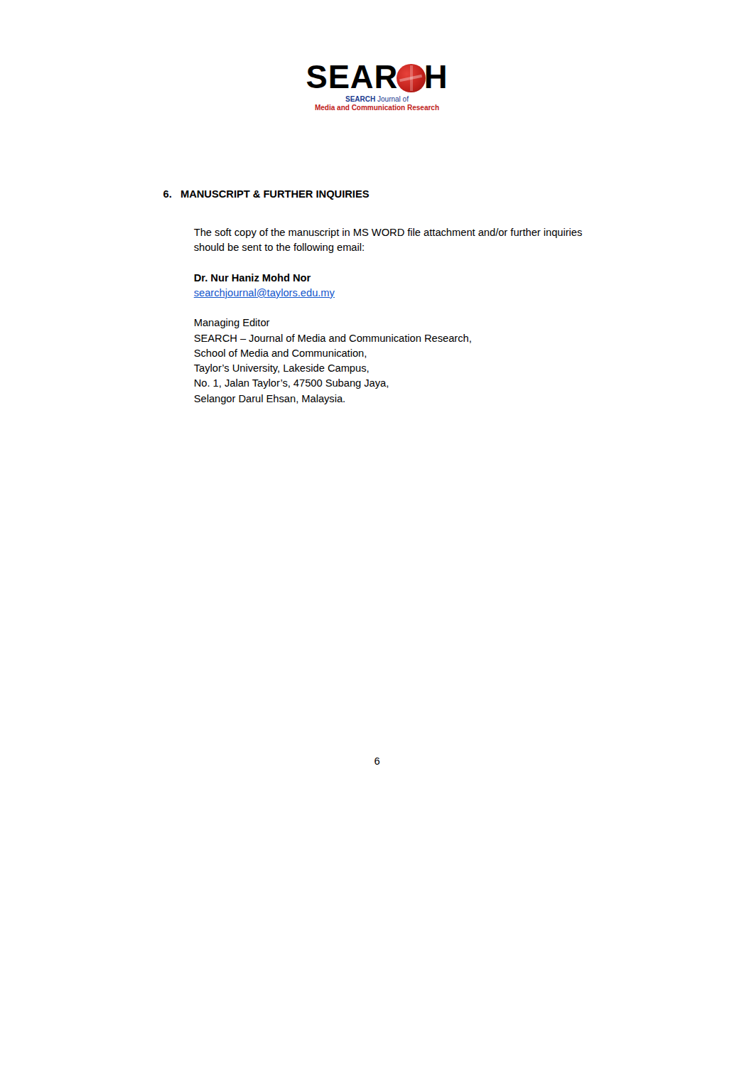SEAR H
SEARCH Journal of
Media and Communication Research
6. MANUSCRIPT & FURTHER INQUIRIES
The soft copy of the manuscript in MS WORD file attachment and/or further inquiries should be sent to the following email:
Dr. Nur Haniz Mohd Nor
searchjournal@taylors.edu.my
Managing Editor
SEARCH – Journal of Media and Communication Research,
School of Media and Communication,
Taylor’s University, Lakeside Campus,
No. 1, Jalan Taylor’s, 47500 Subang Jaya,
Selangor Darul Ehsan, Malaysia.
6